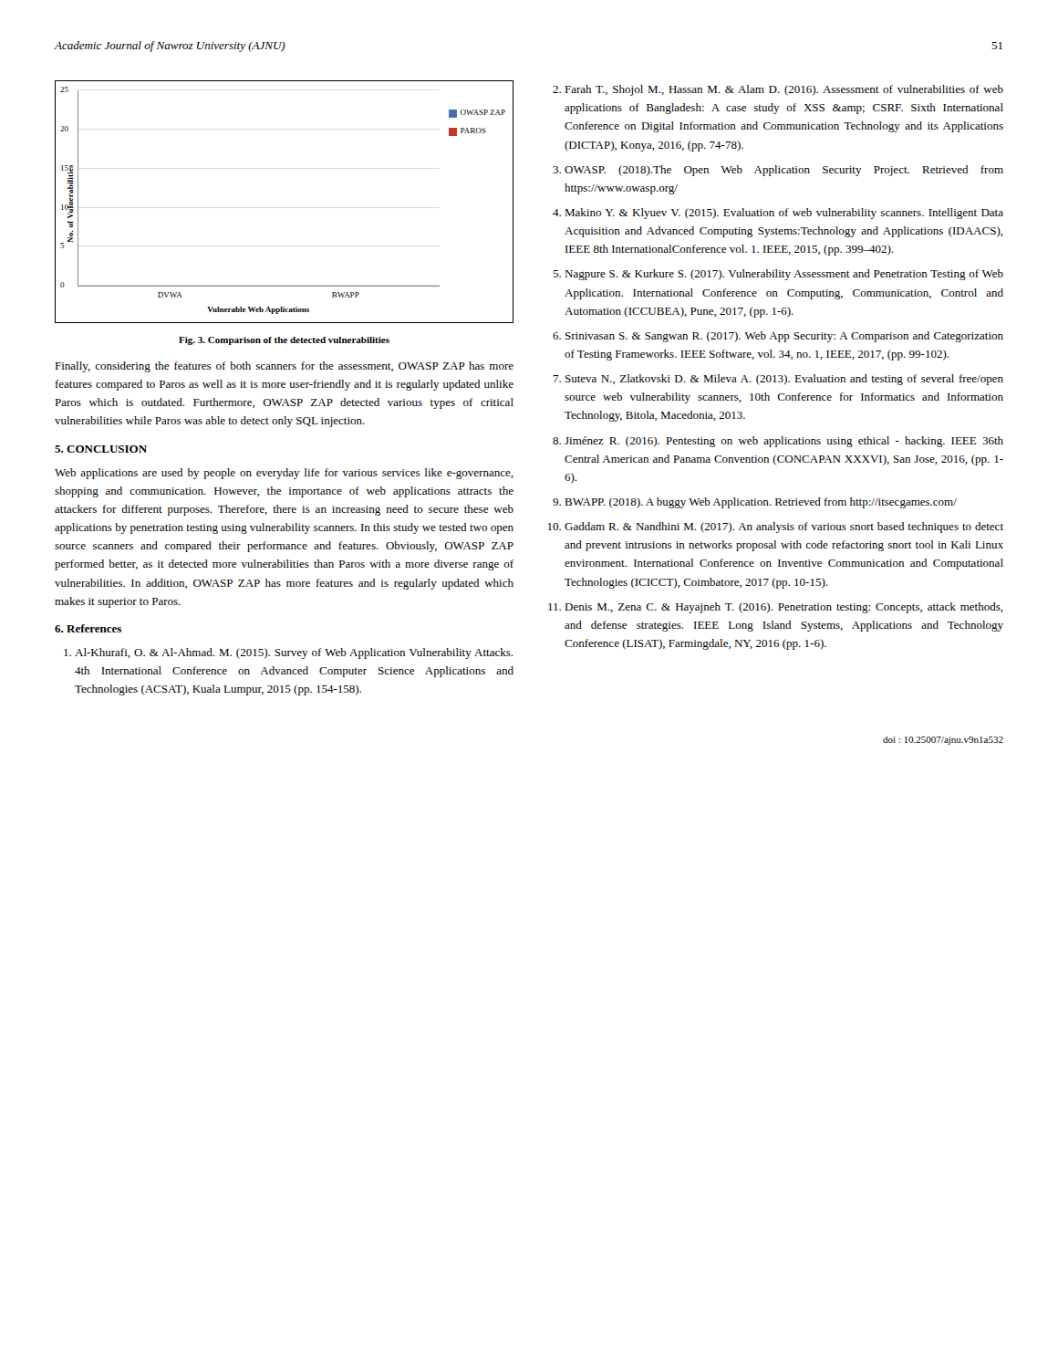Academic Journal of Nawroz University (AJNU) 51
No. of Vulnerabilities
0
5
10
15
20
25
DVWA BWAPP
Vulnerable Web Applications
OWASP ZAP
PAROS
Fig. 3. Comparison of the detected vulnerabilities
Finally, considering the features of both scanners for the assessment, OWASP ZAP has more features compared to Paros as well as it is more user-friendly and it is regularly updated unlike Paros which is outdated. Furthermore, OWASP ZAP detected various types of critical vulnerabilities while Paros was able to detect only SQL injection.
5. CONCLUSION
Web applications are used by people on everyday life for various services like e-governance, shopping and communication. However, the importance of web applications attracts the attackers for different purposes. Therefore, there is an increasing need to secure these web applications by penetration testing using vulnerability scanners. In this study we tested two open source scanners and compared their performance and features. Obviously, OWASP ZAP performed better, as it detected more vulnerabilities than Paros with a more diverse range of vulnerabilities. In addition, OWASP ZAP has more features and is regularly updated which makes it superior to Paros.
6. References
Al-Khurafi, O. & Al-Ahmad. M. (2015). Survey of Web Application Vulnerability Attacks. 4th International Conference on Advanced Computer Science Applications and Technologies (ACSAT), Kuala Lumpur, 2015 (pp. 154-158).
Farah T., Shojol M., Hassan M. & Alam D. (2016). Assessment of vulnerabilities of web applications of Bangladesh: A case study of XSS &amp; CSRF. Sixth International Conference on Digital Information and Communication Technology and its Applications (DICTAP), Konya, 2016, (pp. 74-78).
OWASP. (2018).The Open Web Application Security Project. Retrieved from https://www.owasp.org/
Makino Y. & Klyuev V. (2015). Evaluation of web vulnerability scanners. Intelligent Data Acquisition and Advanced Computing Systems:Technology and Applications (IDAACS), IEEE 8th InternationalConference vol. 1. IEEE, 2015, (pp. 399–402).
Nagpure S. & Kurkure S. (2017). Vulnerability Assessment and Penetration Testing of Web Application. International Conference on Computing, Communication, Control and Automation (ICCUBEA), Pune, 2017, (pp. 1-6).
Srinivasan S. & Sangwan R. (2017). Web App Security: A Comparison and Categorization of Testing Frameworks. IEEE Software, vol. 34, no. 1, IEEE, 2017, (pp. 99-102).
Suteva N., Zlatkovski D. & Mileva A. (2013). Evaluation and testing of several free/open source web vulnerability scanners, 10th Conference for Informatics and Information Technology, Bitola, Macedonia, 2013.
Jiménez R. (2016). Pentesting on web applications using ethical - hacking. IEEE 36th Central American and Panama Convention (CONCAPAN XXXVI), San Jose, 2016, (pp. 1-6).
BWAPP. (2018). A buggy Web Application. Retrieved from http://itsecgames.com/
Gaddam R. & Nandhini M. (2017). An analysis of various snort based techniques to detect and prevent intrusions in networks proposal with code refactoring snort tool in Kali Linux environment. International Conference on Inventive Communication and Computational Technologies (ICICCT), Coimbatore, 2017 (pp. 10-15).
Denis M., Zena C. & Hayajneh T. (2016). Penetration testing: Concepts, attack methods, and defense strategies. IEEE Long Island Systems, Applications and Technology Conference (LISAT), Farmingdale, NY, 2016 (pp. 1-6).
doi : 10.25007/ajnu.v9n1a532